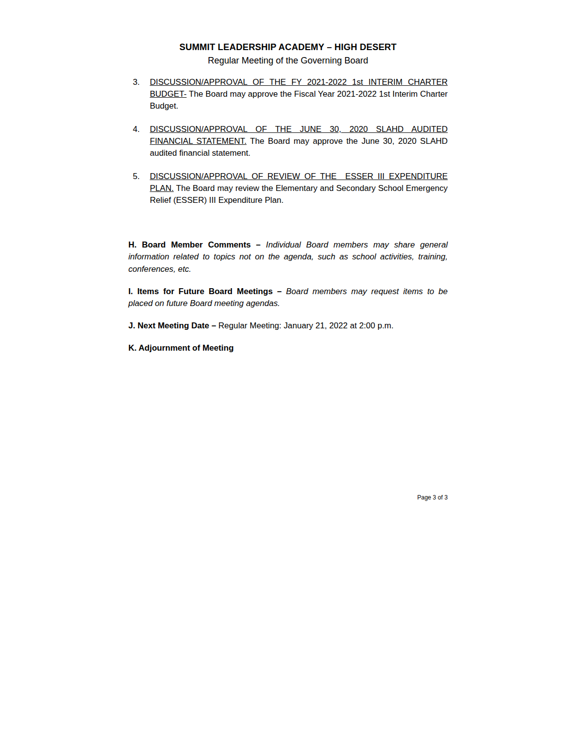SUMMIT LEADERSHIP ACADEMY – HIGH DESERT
Regular Meeting of the Governing Board
3. DISCUSSION/APPROVAL OF THE FY 2021-2022 1st INTERIM CHARTER BUDGET- The Board may approve the Fiscal Year 2021-2022 1st Interim Charter Budget.
4. DISCUSSION/APPROVAL OF THE JUNE 30, 2020 SLAHD AUDITED FINANCIAL STATEMENT. The Board may approve the June 30, 2020 SLAHD audited financial statement.
5. DISCUSSION/APPROVAL OF REVIEW OF THE ESSER III EXPENDITURE PLAN. The Board may review the Elementary and Secondary School Emergency Relief (ESSER) III Expenditure Plan.
H. Board Member Comments – Individual Board members may share general information related to topics not on the agenda, such as school activities, training, conferences, etc.
I. Items for Future Board Meetings – Board members may request items to be placed on future Board meeting agendas.
J. Next Meeting Date – Regular Meeting: January 21, 2022 at 2:00 p.m.
K. Adjournment of Meeting
Page 3 of 3